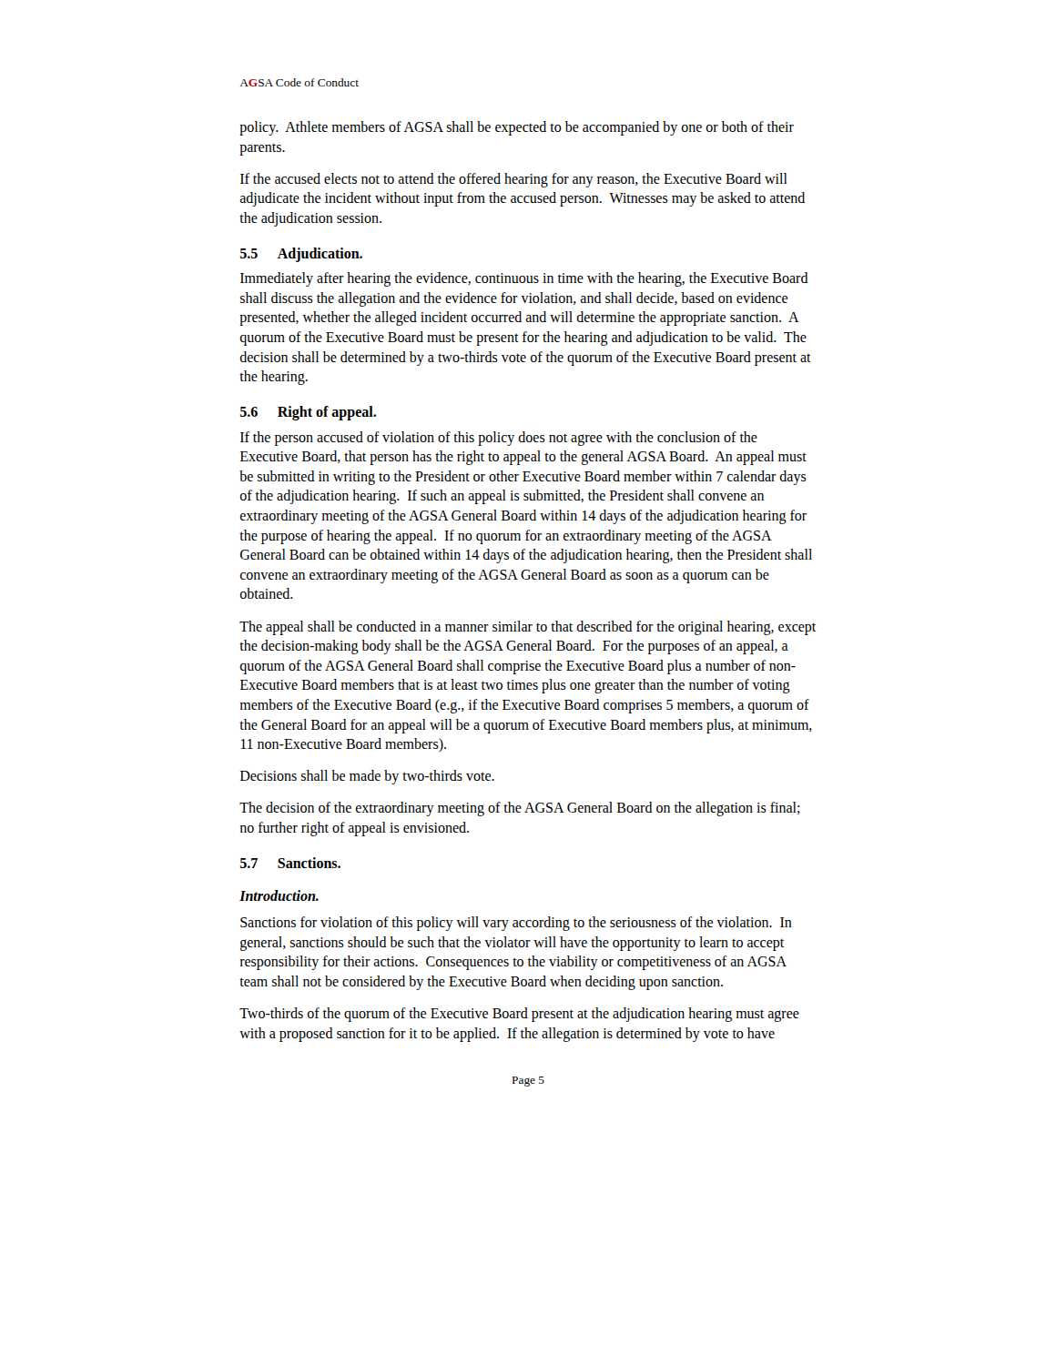AGSA Code of Conduct
policy. Athlete members of AGSA shall be expected to be accompanied by one or both of their parents.
If the accused elects not to attend the offered hearing for any reason, the Executive Board will adjudicate the incident without input from the accused person. Witnesses may be asked to attend the adjudication session.
5.5 Adjudication.
Immediately after hearing the evidence, continuous in time with the hearing, the Executive Board shall discuss the allegation and the evidence for violation, and shall decide, based on evidence presented, whether the alleged incident occurred and will determine the appropriate sanction. A quorum of the Executive Board must be present for the hearing and adjudication to be valid. The decision shall be determined by a two-thirds vote of the quorum of the Executive Board present at the hearing.
5.6 Right of appeal.
If the person accused of violation of this policy does not agree with the conclusion of the Executive Board, that person has the right to appeal to the general AGSA Board. An appeal must be submitted in writing to the President or other Executive Board member within 7 calendar days of the adjudication hearing. If such an appeal is submitted, the President shall convene an extraordinary meeting of the AGSA General Board within 14 days of the adjudication hearing for the purpose of hearing the appeal. If no quorum for an extraordinary meeting of the AGSA General Board can be obtained within 14 days of the adjudication hearing, then the President shall convene an extraordinary meeting of the AGSA General Board as soon as a quorum can be obtained.
The appeal shall be conducted in a manner similar to that described for the original hearing, except the decision-making body shall be the AGSA General Board. For the purposes of an appeal, a quorum of the AGSA General Board shall comprise the Executive Board plus a number of non-Executive Board members that is at least two times plus one greater than the number of voting members of the Executive Board (e.g., if the Executive Board comprises 5 members, a quorum of the General Board for an appeal will be a quorum of Executive Board members plus, at minimum, 11 non-Executive Board members).
Decisions shall be made by two-thirds vote.
The decision of the extraordinary meeting of the AGSA General Board on the allegation is final; no further right of appeal is envisioned.
5.7 Sanctions.
Introduction.
Sanctions for violation of this policy will vary according to the seriousness of the violation. In general, sanctions should be such that the violator will have the opportunity to learn to accept responsibility for their actions. Consequences to the viability or competitiveness of an AGSA team shall not be considered by the Executive Board when deciding upon sanction.
Two-thirds of the quorum of the Executive Board present at the adjudication hearing must agree with a proposed sanction for it to be applied. If the allegation is determined by vote to have
Page 5